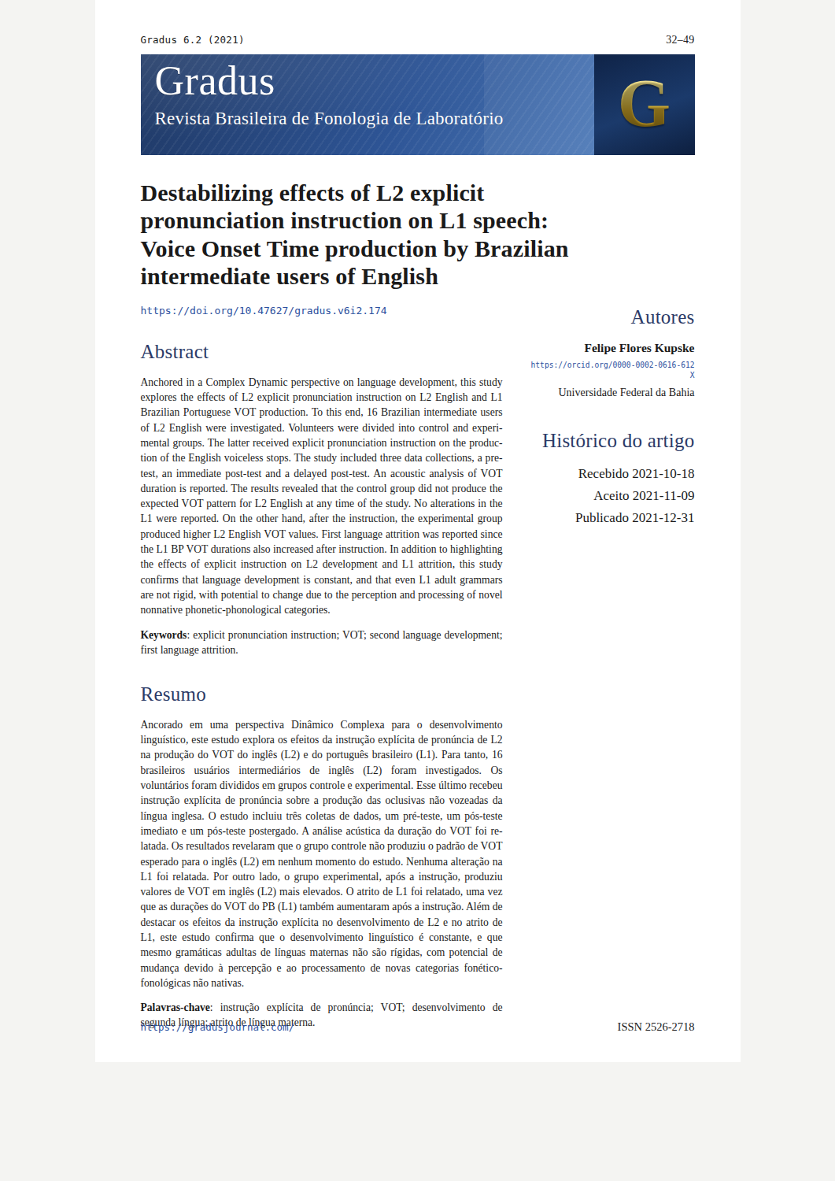Gradus 6.2 (2021)
32–49
Gradus
Revista Brasileira de Fonologia de Laboratório
G
Destabilizing effects of L2 explicit pronunciation instruction on L1 speech: Voice Onset Time production by Brazilian intermediate users of English
https://doi.org/10.47627/gradus.v6i2.174
Abstract
Anchored in a Complex Dynamic perspective on language development, this study explores the effects of L2 explicit pronunciation instruction on L2 English and L1 Brazilian Portuguese VOT production. To this end, 16 Brazilian intermediate users of L2 English were investigated. Volunteers were divided into control and experimental groups. The latter received explicit pronunciation instruction on the production of the English voiceless stops. The study included three data collections, a pre-test, an immediate post-test and a delayed post-test. An acoustic analysis of VOT duration is reported. The results revealed that the control group did not produce the expected VOT pattern for L2 English at any time of the study. No alterations in the L1 were reported. On the other hand, after the instruction, the experimental group produced higher L2 English VOT values. First language attrition was reported since the L1 BP VOT durations also increased after instruction. In addition to highlighting the effects of explicit instruction on L2 development and L1 attrition, this study confirms that language development is constant, and that even L1 adult grammars are not rigid, with potential to change due to the perception and processing of novel nonnative phonetic-phonological categories.
Keywords: explicit pronunciation instruction; VOT; second language development; first language attrition.
Resumo
Ancorado em uma perspectiva Dinâmico Complexa para o desenvolvimento linguístico, este estudo explora os efeitos da instrução explícita de pronúncia de L2 na produção do VOT do inglês (L2) e do português brasileiro (L1). Para tanto, 16 brasileiros usuários intermediários de inglês (L2) foram investigados. Os voluntários foram divididos em grupos controle e experimental. Esse último recebeu instrução explícita de pronúncia sobre a produção das oclusivas não vozeadas da língua inglesa. O estudo incluiu três coletas de dados, um pré-teste, um pós-teste imediato e um pós-teste postergado. A análise acústica da duração do VOT foi relatada. Os resultados revelaram que o grupo controle não produziu o padrão de VOT esperado para o inglês (L2) em nenhum momento do estudo. Nenhuma alteração na L1 foi relatada. Por outro lado, o grupo experimental, após a instrução, produziu valores de VOT em inglês (L2) mais elevados. O atrito de L1 foi relatado, uma vez que as durações do VOT do PB (L1) também aumentaram após a instrução. Além de destacar os efeitos da instrução explícita no desenvolvimento de L2 e no atrito de L1, este estudo confirma que o desenvolvimento linguístico é constante, e que mesmo gramáticas adultas de línguas maternas não são rígidas, com potencial de mudança devido à percepção e ao processamento de novas categorias fonético-fonológicas não nativas.
Palavras-chave: instrução explícita de pronúncia; VOT; desenvolvimento de segunda língua; atrito de língua materna.
Autores
Felipe Flores Kupske
https://orcid.org/0000-0002-0616-612X
Universidade Federal da Bahia
Histórico do artigo
Recebido 2021-10-18
Aceito 2021-11-09
Publicado 2021-12-31
https://gradusjournal.com/
ISSN 2526-2718